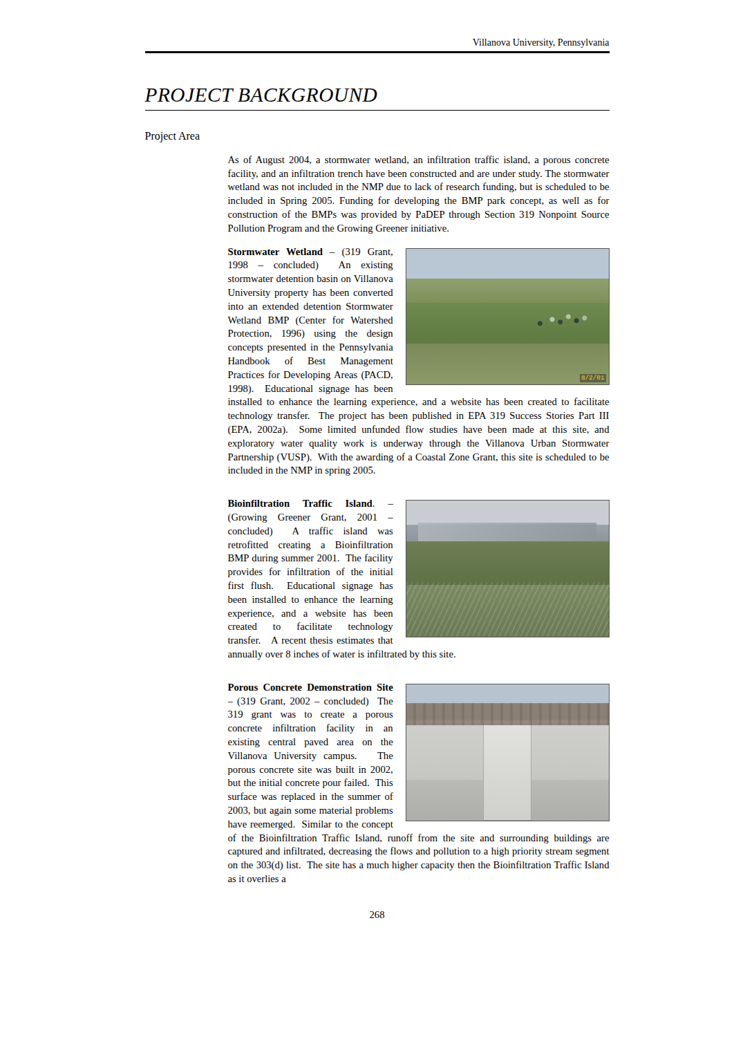Villanova University, Pennsylvania
PROJECT BACKGROUND
Project Area
As of August 2004, a stormwater wetland, an infiltration traffic island, a porous concrete facility, and an infiltration trench have been constructed and are under study. The stormwater wetland was not included in the NMP due to lack of research funding, but is scheduled to be included in Spring 2005. Funding for developing the BMP park concept, as well as for construction of the BMPs was provided by PaDEP through Section 319 Nonpoint Source Pollution Program and the Growing Greener initiative.
8/2/01
Stormwater Wetland – (319 Grant, 1998 – concluded) An existing stormwater detention basin on Villanova University property has been converted into an extended detention Stormwater Wetland BMP (Center for Watershed Protection, 1996) using the design concepts presented in the Pennsylvania Handbook of Best Management Practices for Developing Areas (PACD, 1998). Educational signage has been installed to enhance the learning experience, and a website has been created to facilitate technology transfer. The project has been published in EPA 319 Success Stories Part III (EPA, 2002a). Some limited unfunded flow studies have been made at this site, and exploratory water quality work is underway through the Villanova Urban Stormwater Partnership (VUSP). With the awarding of a Coastal Zone Grant, this site is scheduled to be included in the NMP in spring 2005.
Bioinfiltration Traffic Island. – (Growing Greener Grant, 2001 – concluded) A traffic island was retrofitted creating a Bioinfiltration BMP during summer 2001. The facility provides for infiltration of the initial first flush. Educational signage has been installed to enhance the learning experience, and a website has been created to facilitate technology transfer. A recent thesis estimates that annually over 8 inches of water is infiltrated by this site.
Porous Concrete Demonstration Site – (319 Grant, 2002 – concluded) The 319 grant was to create a porous concrete infiltration facility in an existing central paved area on the Villanova University campus. The porous concrete site was built in 2002, but the initial concrete pour failed. This surface was replaced in the summer of 2003, but again some material problems have reemerged. Similar to the concept of the Bioinfiltration Traffic Island, runoff from the site and surrounding buildings are captured and infiltrated, decreasing the flows and pollution to a high priority stream segment on the 303(d) list. The site has a much higher capacity then the Bioinfiltration Traffic Island as it overlies a
268